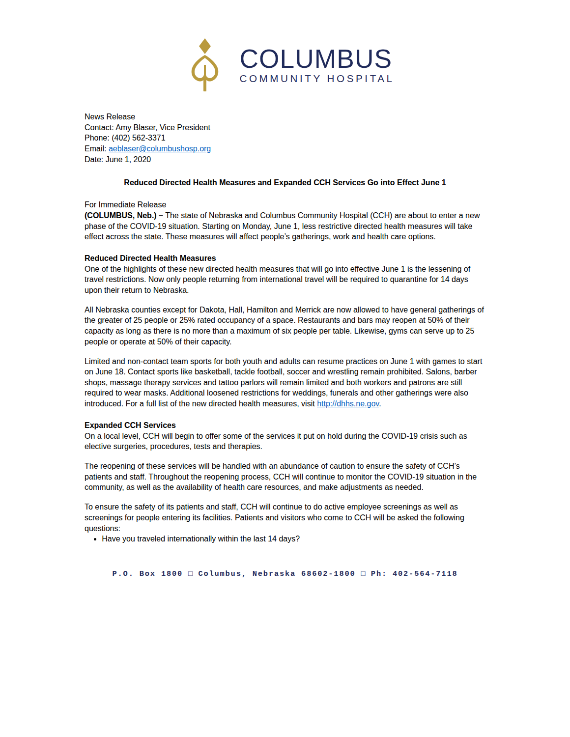COLUMBUS
COMMUNITY HOSPITAL
News Release
Contact: Amy Blaser, Vice President
Phone: (402) 562-3371
Email: aeblaser@columbushosp.org
Date: June 1, 2020
Reduced Directed Health Measures and Expanded CCH Services Go into Effect June 1
For Immediate Release
(COLUMBUS, Neb.) – The state of Nebraska and Columbus Community Hospital (CCH) are about to enter a new phase of the COVID-19 situation. Starting on Monday, June 1, less restrictive directed health measures will take effect across the state. These measures will affect people’s gatherings, work and health care options.
Reduced Directed Health Measures
One of the highlights of these new directed health measures that will go into effective June 1 is the lessening of travel restrictions. Now only people returning from international travel will be required to quarantine for 14 days upon their return to Nebraska.
All Nebraska counties except for Dakota, Hall, Hamilton and Merrick are now allowed to have general gatherings of the greater of 25 people or 25% rated occupancy of a space. Restaurants and bars may reopen at 50% of their capacity as long as there is no more than a maximum of six people per table. Likewise, gyms can serve up to 25 people or operate at 50% of their capacity.
Limited and non-contact team sports for both youth and adults can resume practices on June 1 with games to start on June 18. Contact sports like basketball, tackle football, soccer and wrestling remain prohibited. Salons, barber shops, massage therapy services and tattoo parlors will remain limited and both workers and patrons are still required to wear masks. Additional loosened restrictions for weddings, funerals and other gatherings were also introduced. For a full list of the new directed health measures, visit http://dhhs.ne.gov.
Expanded CCH Services
On a local level, CCH will begin to offer some of the services it put on hold during the COVID-19 crisis such as elective surgeries, procedures, tests and therapies.
The reopening of these services will be handled with an abundance of caution to ensure the safety of CCH’s patients and staff. Throughout the reopening process, CCH will continue to monitor the COVID-19 situation in the community, as well as the availability of health care resources, and make adjustments as needed.
To ensure the safety of its patients and staff, CCH will continue to do active employee screenings as well as screenings for people entering its facilities. Patients and visitors who come to CCH will be asked the following questions:
Have you traveled internationally within the last 14 days?
P.O. Box 1800 □ Columbus, Nebraska 68602-1800 □ Ph: 402-564-7118